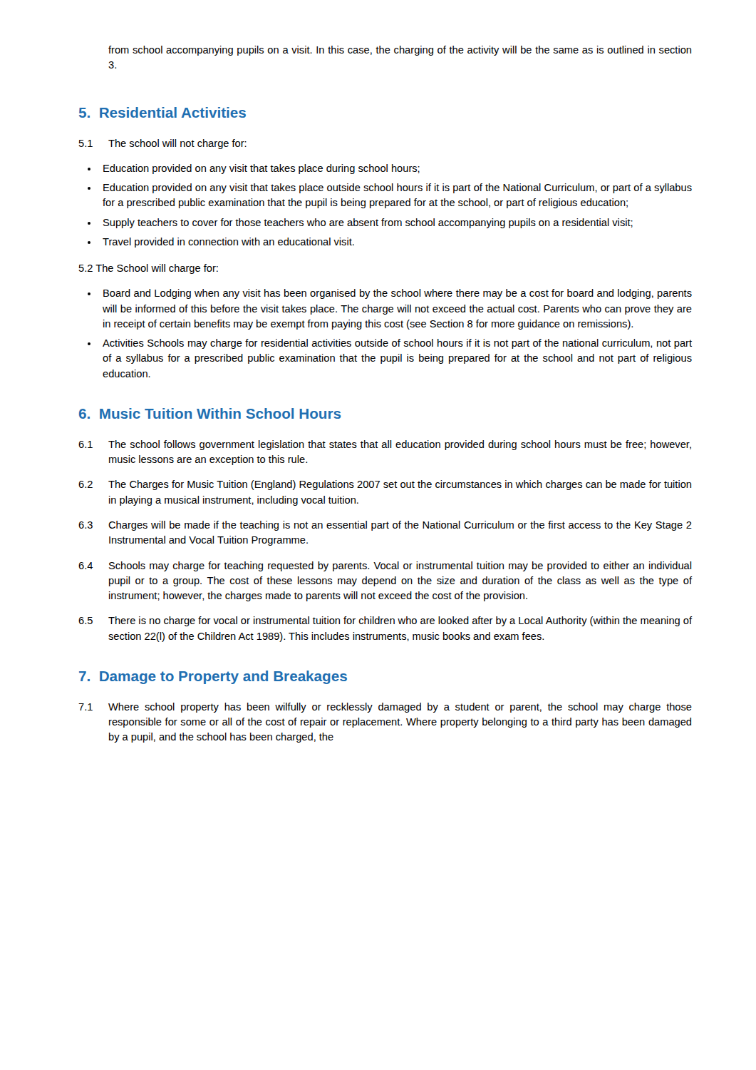from school accompanying pupils on a visit. In this case, the charging of the activity will be the same as is outlined in section 3.
5. Residential Activities
5.1
The school will not charge for:
Education provided on any visit that takes place during school hours;
Education provided on any visit that takes place outside school hours if it is part of the National Curriculum, or part of a syllabus for a prescribed public examination that the pupil is being prepared for at the school, or part of religious education;
Supply teachers to cover for those teachers who are absent from school accompanying pupils on a residential visit;
Travel provided in connection with an educational visit.
5.2 The School will charge for:
Board and Lodging when any visit has been organised by the school where there may be a cost for board and lodging, parents will be informed of this before the visit takes place. The charge will not exceed the actual cost. Parents who can prove they are in receipt of certain benefits may be exempt from paying this cost (see Section 8 for more guidance on remissions).
Activities Schools may charge for residential activities outside of school hours if it is not part of the national curriculum, not part of a syllabus for a prescribed public examination that the pupil is being prepared for at the school and not part of religious education.
6. Music Tuition Within School Hours
6.1
The school follows government legislation that states that all education provided during school hours must be free; however, music lessons are an exception to this rule.
6.2
The Charges for Music Tuition (England) Regulations 2007 set out the circumstances in which charges can be made for tuition in playing a musical instrument, including vocal tuition.
6.3
Charges will be made if the teaching is not an essential part of the National Curriculum or the first access to the Key Stage 2 Instrumental and Vocal Tuition Programme.
6.4
Schools may charge for teaching requested by parents. Vocal or instrumental tuition may be provided to either an individual pupil or to a group. The cost of these lessons may depend on the size and duration of the class as well as the type of instrument; however, the charges made to parents will not exceed the cost of the provision.
6.5
There is no charge for vocal or instrumental tuition for children who are looked after by a Local Authority (within the meaning of section 22(l) of the Children Act 1989). This includes instruments, music books and exam fees.
7. Damage to Property and Breakages
7.1
Where school property has been wilfully or recklessly damaged by a student or parent, the school may charge those responsible for some or all of the cost of repair or replacement. Where property belonging to a third party has been damaged by a pupil, and the school has been charged, the